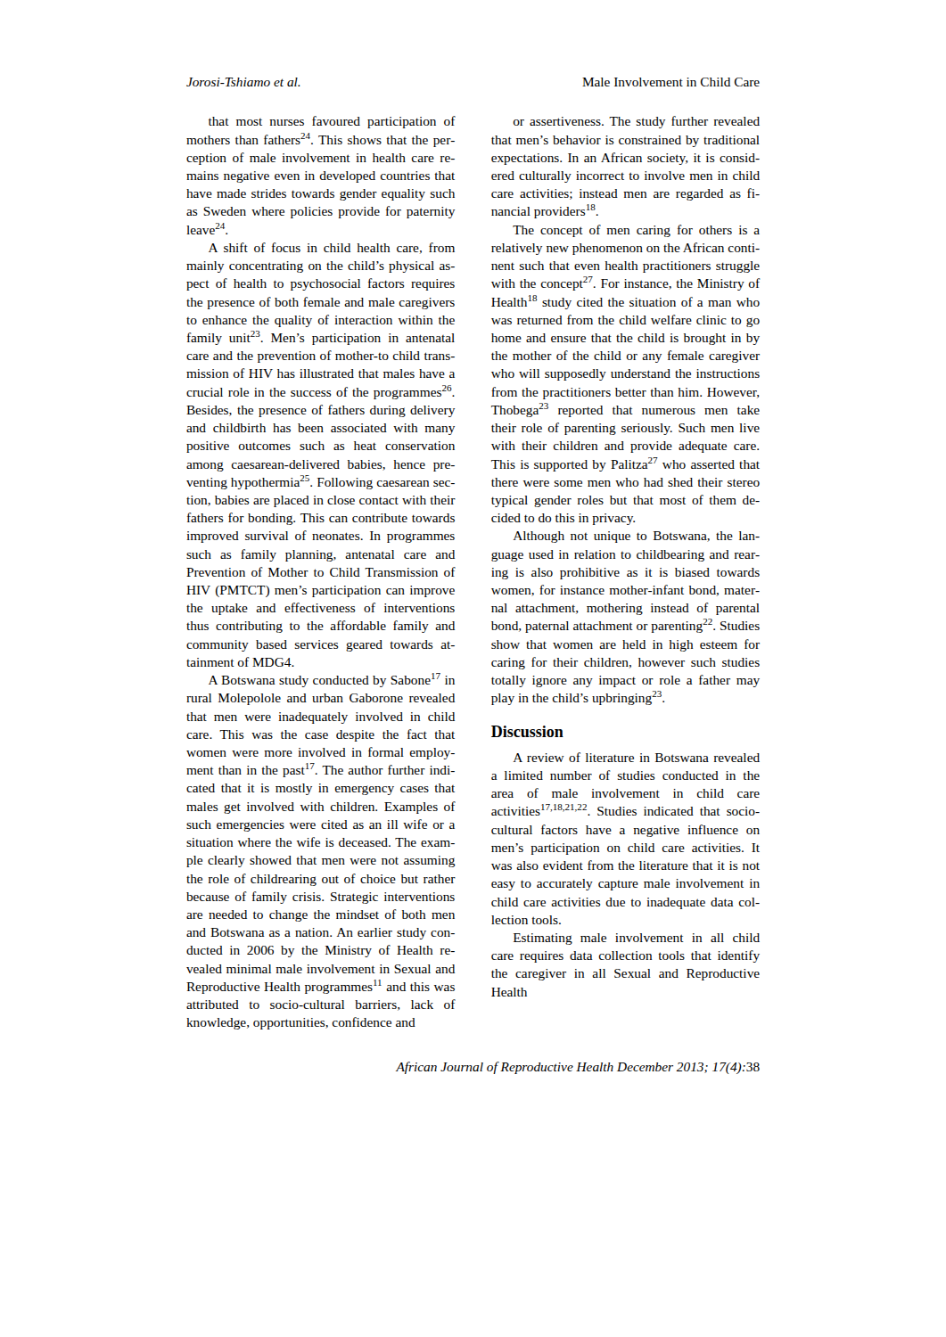Jorosi-Tshiamo et al. Male Involvement in Child Care
that most nurses favoured participation of mothers than fathers24. This shows that the perception of male involvement in health care remains negative even in developed countries that have made strides towards gender equality such as Sweden where policies provide for paternity leave24.
A shift of focus in child health care, from mainly concentrating on the child’s physical aspect of health to psychosocial factors requires the presence of both female and male caregivers to enhance the quality of interaction within the family unit23. Men’s participation in antenatal care and the prevention of mother-to child transmission of HIV has illustrated that males have a crucial role in the success of the programmes26. Besides, the presence of fathers during delivery and childbirth has been associated with many positive outcomes such as heat conservation among caesarean-delivered babies, hence preventing hypothermia25. Following caesarean section, babies are placed in close contact with their fathers for bonding. This can contribute towards improved survival of neonates. In programmes such as family planning, antenatal care and Prevention of Mother to Child Transmission of HIV (PMTCT) men’s participation can improve the uptake and effectiveness of interventions thus contributing to the affordable family and community based services geared towards attainment of MDG4.
A Botswana study conducted by Sabone17 in rural Molepolole and urban Gaborone revealed that men were inadequately involved in child care. This was the case despite the fact that women were more involved in formal employment than in the past17. The author further indicated that it is mostly in emergency cases that males get involved with children. Examples of such emergencies were cited as an ill wife or a situation where the wife is deceased. The example clearly showed that men were not assuming the role of childrearing out of choice but rather because of family crisis. Strategic interventions are needed to change the mindset of both men and Botswana as a nation. An earlier study conducted in 2006 by the Ministry of Health revealed minimal male involvement in Sexual and Reproductive Health programmes11 and this was attributed to socio-cultural barriers, lack of knowledge, opportunities, confidence and
or assertiveness. The study further revealed that men’s behavior is constrained by traditional expectations. In an African society, it is considered culturally incorrect to involve men in child care activities; instead men are regarded as financial providers18.
The concept of men caring for others is a relatively new phenomenon on the African continent such that even health practitioners struggle with the concept27. For instance, the Ministry of Health18 study cited the situation of a man who was returned from the child welfare clinic to go home and ensure that the child is brought in by the mother of the child or any female caregiver who will supposedly understand the instructions from the practitioners better than him. However, Thobega23 reported that numerous men take their role of parenting seriously. Such men live with their children and provide adequate care. This is supported by Palitza27 who asserted that there were some men who had shed their stereo typical gender roles but that most of them decided to do this in privacy.
Although not unique to Botswana, the language used in relation to childbearing and rearing is also prohibitive as it is biased towards women, for instance mother-infant bond, maternal attachment, mothering instead of parental bond, paternal attachment or parenting22. Studies show that women are held in high esteem for caring for their children, however such studies totally ignore any impact or role a father may play in the child’s upbringing23.
Discussion
A review of literature in Botswana revealed a limited number of studies conducted in the area of male involvement in child care activities17,18,21,22. Studies indicated that socio-cultural factors have a negative influence on men’s participation on child care activities. It was also evident from the literature that it is not easy to accurately capture male involvement in child care activities due to inadequate data collection tools.
Estimating male involvement in all child care requires data collection tools that identify the caregiver in all Sexual and Reproductive Health
African Journal of Reproductive Health December 2013; 17(4):38